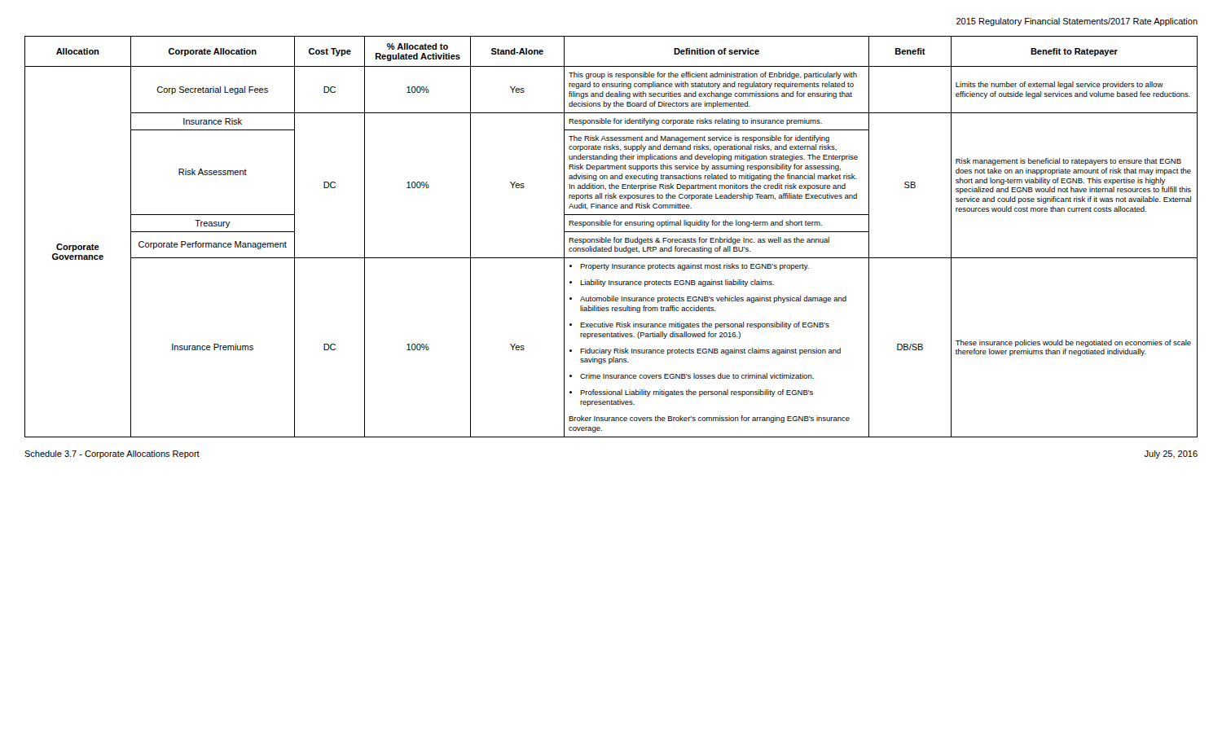2015 Regulatory Financial Statements/2017 Rate Application
| Allocation | Corporate Allocation | Cost Type | % Allocated to Regulated Activities | Stand-Alone | Definition of service | Benefit | Benefit to Ratepayer |
| --- | --- | --- | --- | --- | --- | --- | --- |
| Corporate Governance | Corp Secretarial Legal Fees | DC | 100% | Yes | This group is responsible for the efficient administration of Enbridge, particularly with regard to ensuring compliance with statutory and regulatory requirements related to filings and dealing with securities and exchange commissions and for ensuring that decisions by the Board of Directors are implemented. | | Limits the number of external legal service providers to allow efficiency of outside legal services and volume based fee reductions. |
| Insurance Risk | DC | 100% | Yes | Responsible for identifying corporate risks relating to insurance premiums. | SB | Risk management is beneficial to ratepayers to ensure that EGNB does not take on an inappropriate amount of risk that may impact the short and long-term viability of EGNB. This expertise is highly specialized and EGNB would not have internal resources to fulfill this service and could pose significant risk if it was not available. External resources would cost more than current costs allocated. |
| Risk Assessment | The Risk Assessment and Management service is responsible for identifying corporate risks, supply and demand risks, operational risks, and external risks, understanding their implications and developing mitigation strategies. The Enterprise Risk Department supports this service by assuming responsibility for assessing, advising on and executing transactions related to mitigating the financial market risk. In addition, the Enterprise Risk Department monitors the credit risk exposure and reports all risk exposures to the Corporate Leadership Team, affiliate Executives and Audit, Finance and Risk Committee. |
| Treasury | Responsible for ensuring optimal liquidity for the long-term and short term. |
| Corporate Performance Management | Responsible for Budgets & Forecasts for Enbridge Inc. as well as the annual consolidated budget, LRP and forecasting of all BU's. |
| Insurance Premiums | DC | 100% | Yes | Property Insurance protects against most risks to EGNB's property. Liability Insurance protects EGNB against liability claims. Automobile Insurance protects EGNB's vehicles against physical damage and liabilities resulting from traffic accidents. Executive Risk insurance mitigates the personal responsibility of EGNB's representatives. (Partially disallowed for 2016.) Fiduciary Risk Insurance protects EGNB against claims against pension and savings plans. Crime Insurance covers EGNB's losses due to criminal victimization. Professional Liability mitigates the personal responsibility of EGNB's representatives. Broker Insurance covers the Broker's commission for arranging EGNB's insurance coverage. | DB/SB | These insurance policies would be negotiated on economies of scale therefore lower premiums than if negotiated individually. |
Schedule 3.7 - Corporate Allocations Report
July 25, 2016